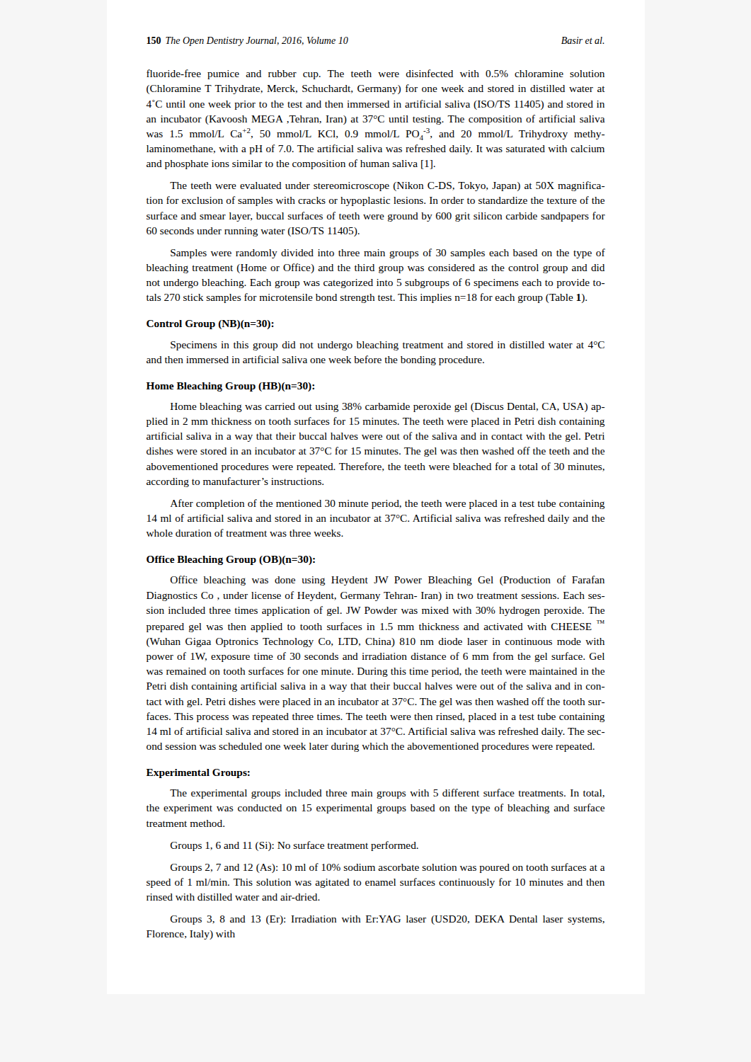150 The Open Dentistry Journal, 2016, Volume 10
Basir et al.
fluoride-free pumice and rubber cup. The teeth were disinfected with 0.5% chloramine solution (Chloramine T Trihydrate, Merck, Schuchardt, Germany) for one week and stored in distilled water at 4˚C until one week prior to the test and then immersed in artificial saliva (ISO/TS 11405) and stored in an incubator (Kavoosh MEGA ,Tehran, Iran) at 37°C until testing. The composition of artificial saliva was 1.5 mmol/L Ca+2, 50 mmol/L KCl, 0.9 mmol/L PO4-3, and 20 mmol/L Trihydroxy methylaminomethane, with a pH of 7.0. The artificial saliva was refreshed daily. It was saturated with calcium and phosphate ions similar to the composition of human saliva [1].
The teeth were evaluated under stereomicroscope (Nikon C-DS, Tokyo, Japan) at 50X magnification for exclusion of samples with cracks or hypoplastic lesions. In order to standardize the texture of the surface and smear layer, buccal surfaces of teeth were ground by 600 grit silicon carbide sandpapers for 60 seconds under running water (ISO/TS 11405).
Samples were randomly divided into three main groups of 30 samples each based on the type of bleaching treatment (Home or Office) and the third group was considered as the control group and did not undergo bleaching. Each group was categorized into 5 subgroups of 6 specimens each to provide totals 270 stick samples for microtensile bond strength test. This implies n=18 for each group (Table 1).
Control Group (NB)(n=30):
Specimens in this group did not undergo bleaching treatment and stored in distilled water at 4°C and then immersed in artificial saliva one week before the bonding procedure.
Home Bleaching Group (HB)(n=30):
Home bleaching was carried out using 38% carbamide peroxide gel (Discus Dental, CA, USA) applied in 2 mm thickness on tooth surfaces for 15 minutes. The teeth were placed in Petri dish containing artificial saliva in a way that their buccal halves were out of the saliva and in contact with the gel. Petri dishes were stored in an incubator at 37°C for 15 minutes. The gel was then washed off the teeth and the abovementioned procedures were repeated. Therefore, the teeth were bleached for a total of 30 minutes, according to manufacturer’s instructions.
After completion of the mentioned 30 minute period, the teeth were placed in a test tube containing 14 ml of artificial saliva and stored in an incubator at 37°C. Artificial saliva was refreshed daily and the whole duration of treatment was three weeks.
Office Bleaching Group (OB)(n=30):
Office bleaching was done using Heydent JW Power Bleaching Gel (Production of Farafan Diagnostics Co , under license of Heydent, Germany Tehran- Iran) in two treatment sessions. Each session included three times application of gel. JW Powder was mixed with 30% hydrogen peroxide. The prepared gel was then applied to tooth surfaces in 1.5 mm thickness and activated with CHEESE ™ (Wuhan Gigaa Optronics Technology Co, LTD, China) 810 nm diode laser in continuous mode with power of 1W, exposure time of 30 seconds and irradiation distance of 6 mm from the gel surface. Gel was remained on tooth surfaces for one minute. During this time period, the teeth were maintained in the Petri dish containing artificial saliva in a way that their buccal halves were out of the saliva and in contact with gel. Petri dishes were placed in an incubator at 37°C. The gel was then washed off the tooth surfaces. This process was repeated three times. The teeth were then rinsed, placed in a test tube containing 14 ml of artificial saliva and stored in an incubator at 37°C. Artificial saliva was refreshed daily. The second session was scheduled one week later during which the abovementioned procedures were repeated.
Experimental Groups:
The experimental groups included three main groups with 5 different surface treatments. In total, the experiment was conducted on 15 experimental groups based on the type of bleaching and surface treatment method.
Groups 1, 6 and 11 (Si): No surface treatment performed.
Groups 2, 7 and 12 (As): 10 ml of 10% sodium ascorbate solution was poured on tooth surfaces at a speed of 1 ml/min. This solution was agitated to enamel surfaces continuously for 10 minutes and then rinsed with distilled water and air-dried.
Groups 3, 8 and 13 (Er): Irradiation with Er:YAG laser (USD20, DEKA Dental laser systems, Florence, Italy) with